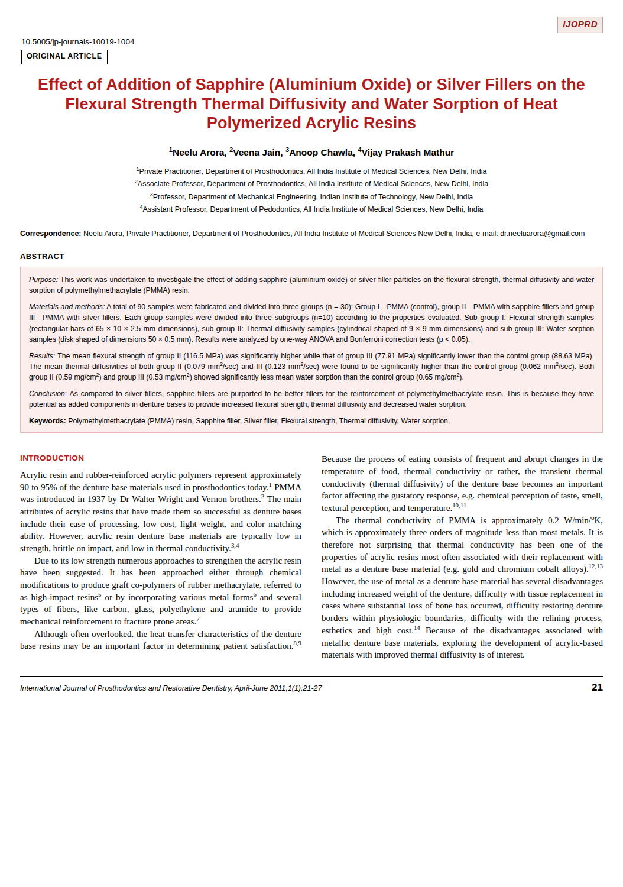IJOPRD
10.5005/jp-journals-10019-1004
ORIGINAL ARTICLE
Effect of Addition of Sapphire (Aluminium Oxide) or Silver Fillers on the Flexural Strength Thermal Diffusivity and Water Sorption of Heat Polymerized Acrylic Resins
1Neelu Arora, 2Veena Jain, 3Anoop Chawla, 4Vijay Prakash Mathur
1Private Practitioner, Department of Prosthodontics, All India Institute of Medical Sciences, New Delhi, India
2Associate Professor, Department of Prosthodontics, All India Institute of Medical Sciences, New Delhi, India
3Professor, Department of Mechanical Engineering, Indian Institute of Technology, New Delhi, India
4Assistant Professor, Department of Pedodontics, All India Institute of Medical Sciences, New Delhi, India
Correspondence: Neelu Arora, Private Practitioner, Department of Prosthodontics, All India Institute of Medical Sciences New Delhi, India, e-mail: dr.neeluarora@gmail.com
ABSTRACT
Purpose: This work was undertaken to investigate the effect of adding sapphire (aluminium oxide) or silver filler particles on the flexural strength, thermal diffusivity and water sorption of polymethylmethacrylate (PMMA) resin.
Materials and methods: A total of 90 samples were fabricated and divided into three groups (n = 30): Group I—PMMA (control), group II—PMMA with sapphire fillers and group III—PMMA with silver fillers. Each group samples were divided into three subgroups (n=10) according to the properties evaluated. Sub group I: Flexural strength samples (rectangular bars of 65 × 10 × 2.5 mm dimensions), sub group II: Thermal diffusivity samples (cylindrical shaped of 9 × 9 mm dimensions) and sub group III: Water sorption samples (disk shaped of dimensions 50 × 0.5 mm). Results were analyzed by one-way ANOVA and Bonferroni correction tests (p < 0.05).
Results: The mean flexural strength of group II (116.5 MPa) was significantly higher while that of group III (77.91 MPa) significantly lower than the control group (88.63 MPa). The mean thermal diffusivities of both group II (0.079 mm2/sec) and III (0.123 mm2/sec) were found to be significantly higher than the control group (0.062 mm2/sec). Both group II (0.59 mg/cm2) and group III (0.53 mg/cm2) showed significantly less mean water sorption than the control group (0.65 mg/cm2).
Conclusion: As compared to silver fillers, sapphire fillers are purported to be better fillers for the reinforcement of polymethylmethacrylate resin. This is because they have potential as added components in denture bases to provide increased flexural strength, thermal diffusivity and decreased water sorption.
Keywords: Polymethylmethacrylate (PMMA) resin, Sapphire filler, Silver filler, Flexural strength, Thermal diffusivity, Water sorption.
INTRODUCTION
Acrylic resin and rubber-reinforced acrylic polymers represent approximately 90 to 95% of the denture base materials used in prosthodontics today.1 PMMA was introduced in 1937 by Dr Walter Wright and Vernon brothers.2 The main attributes of acrylic resins that have made them so successful as denture bases include their ease of processing, low cost, light weight, and color matching ability. However, acrylic resin denture base materials are typically low in strength, brittle on impact, and low in thermal conductivity.3,4
Due to its low strength numerous approaches to strengthen the acrylic resin have been suggested. It has been approached either through chemical modifications to produce graft co-polymers of rubber methacrylate, referred to as high-impact resins5 or by incorporating various metal forms6 and several types of fibers, like carbon, glass, polyethylene and aramide to provide mechanical reinforcement to fracture prone areas.7
Although often overlooked, the heat transfer characteristics of the denture base resins may be an important factor in determining patient satisfaction.8,9 Because the process of eating consists of frequent and abrupt changes in the temperature of food, thermal conductivity or rather, the transient thermal conductivity (thermal diffusivity) of the denture base becomes an important factor affecting the gustatory response, e.g. chemical perception of taste, smell, textural perception, and temperature.10,11
The thermal conductivity of PMMA is approximately 0.2 W/min/oK, which is approximately three orders of magnitude less than most metals. It is therefore not surprising that thermal conductivity has been one of the properties of acrylic resins most often associated with their replacement with metal as a denture base material (e.g. gold and chromium cobalt alloys).12,13 However, the use of metal as a denture base material has several disadvantages including increased weight of the denture, difficulty with tissue replacement in cases where substantial loss of bone has occurred, difficulty restoring denture borders within physiologic boundaries, difficulty with the relining process, esthetics and high cost.14 Because of the disadvantages associated with metallic denture base materials, exploring the development of acrylic-based materials with improved thermal diffusivity is of interest.
International Journal of Prosthodontics and Restorative Dentistry, April-June 2011;1(1):21-27
21